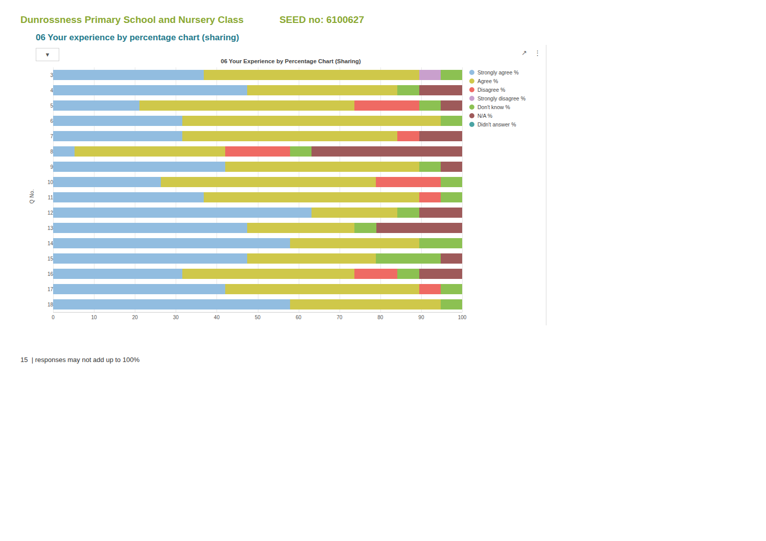Dunrossness Primary School and Nursery Class SEED no: 6100627
06 Your experience by percentage chart (sharing)
▼
06 Your Experience by Percentage Chart (Sharing)
↗⋮
Q No.
| 3 | |
| 4 | |
| 5 | |
| 6 | |
| 7 | |
| 8 | |
| 9 | |
| 10 | |
| 11 | |
| 12 | |
| 13 | |
| 14 | |
| 15 | |
| 16 | |
| 17 | |
| 18 | |
0 10 20 30 40 50 60 70 80 90 100
Strongly agree %
Agree %
Disagree %
Strongly disagree %
Don't know %
N/A %
Didn't answer %
15 | responses may not add up to 100%